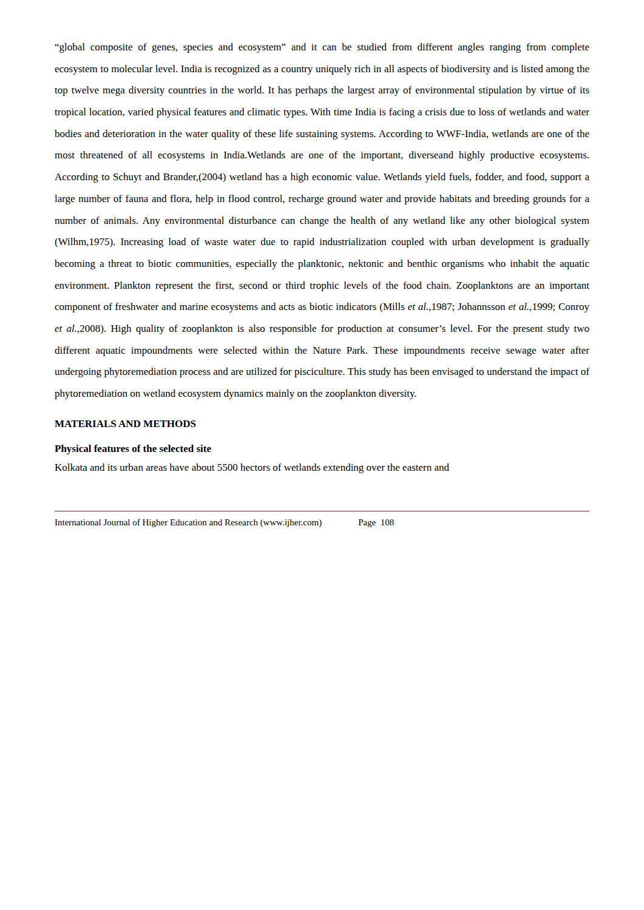“global composite of genes, species and ecosystem” and it can be studied from different angles ranging from complete ecosystem to molecular level. India is recognized as a country uniquely rich in all aspects of biodiversity and is listed among the top twelve mega diversity countries in the world. It has perhaps the largest array of environmental stipulation by virtue of its tropical location, varied physical features and climatic types. With time India is facing a crisis due to loss of wetlands and water bodies and deterioration in the water quality of these life sustaining systems. According to WWF-India, wetlands are one of the most threatened of all ecosystems in India.Wetlands are one of the important, diverseand highly productive ecosystems. According to Schuyt and Brander,(2004) wetland has a high economic value. Wetlands yield fuels, fodder, and food, support a large number of fauna and flora, help in flood control, recharge ground water and provide habitats and breeding grounds for a number of animals. Any environmental disturbance can change the health of any wetland like any other biological system (Wilhm,1975). Increasing load of waste water due to rapid industrialization coupled with urban development is gradually becoming a threat to biotic communities, especially the planktonic, nektonic and benthic organisms who inhabit the aquatic environment. Plankton represent the first, second or third trophic levels of the food chain. Zooplanktons are an important component of freshwater and marine ecosystems and acts as biotic indicators (Mills et al., 1987; Johannsson et al., 1999; Conroy et al., 2008). High quality of zooplankton is also responsible for production at consumer’s level. For the present study two different aquatic impoundments were selected within the Nature Park. These impoundments receive sewage water after undergoing phytoremediation process and are utilized for pisciculture. This study has been envisaged to understand the impact of phytoremediation on wetland ecosystem dynamics mainly on the zooplankton diversity.
MATERIALS AND METHODS
Physical features of the selected site
Kolkata and its urban areas have about 5500 hectors of wetlands extending over the eastern and
International Journal of Higher Education and Research (www.ijher.com)Page 108